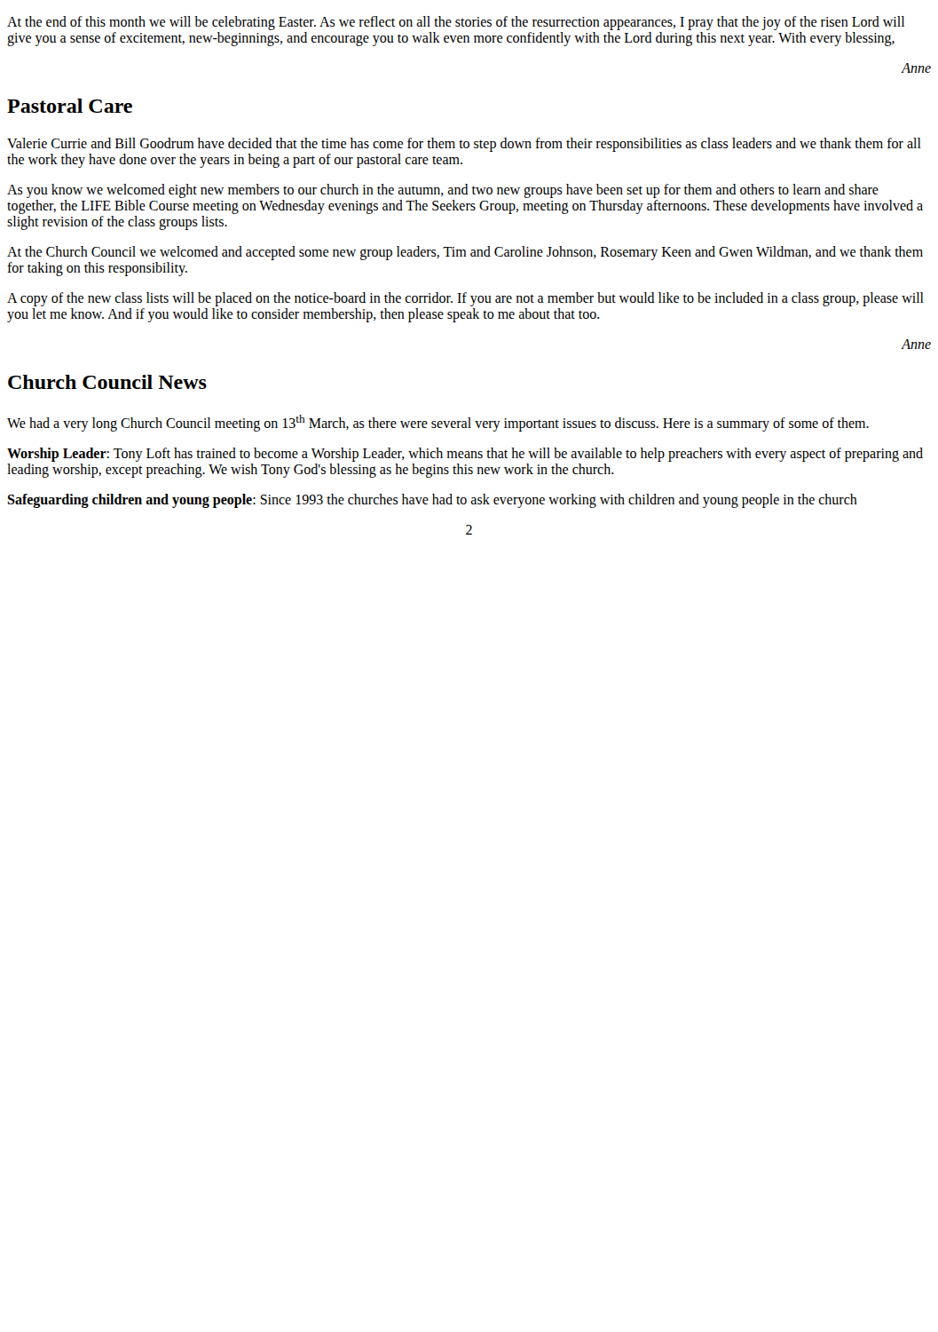At the end of this month we will be celebrating Easter. As we reflect on all the stories of the resurrection appearances, I pray that the joy of the risen Lord will give you a sense of excitement, new-beginnings, and encourage you to walk even more confidently with the Lord during this next year. With every blessing,
Anne
Pastoral Care
Valerie Currie and Bill Goodrum have decided that the time has come for them to step down from their responsibilities as class leaders and we thank them for all the work they have done over the years in being a part of our pastoral care team.
As you know we welcomed eight new members to our church in the autumn, and two new groups have been set up for them and others to learn and share together, the LIFE Bible Course meeting on Wednesday evenings and The Seekers Group, meeting on Thursday afternoons. These developments have involved a slight revision of the class groups lists.
At the Church Council we welcomed and accepted some new group leaders, Tim and Caroline Johnson, Rosemary Keen and Gwen Wildman, and we thank them for taking on this responsibility.
A copy of the new class lists will be placed on the notice-board in the corridor. If you are not a member but would like to be included in a class group, please will you let me know. And if you would like to consider membership, then please speak to me about that too.
Anne
Church Council News
We had a very long Church Council meeting on 13th March, as there were several very important issues to discuss. Here is a summary of some of them.
Worship Leader: Tony Loft has trained to become a Worship Leader, which means that he will be available to help preachers with every aspect of preparing and leading worship, except preaching. We wish Tony God's blessing as he begins this new work in the church.
Safeguarding children and young people: Since 1993 the churches have had to ask everyone working with children and young people in the church
2